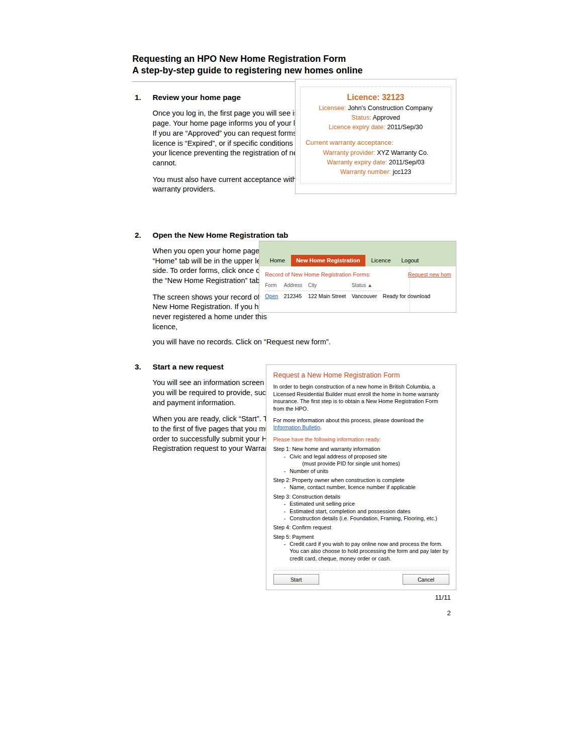Requesting an HPO New Home Registration Form
A step-by-step guide to registering new homes online
Review your home page
Licence: 32123
Licensee: John's Construction Company
Status: Approved
Licence expiry date: 2011/Sep/30
Current warranty acceptance:
Warranty provider: XYZ Warranty Co.
Warranty expiry date: 2011/Sep/03
Warranty number: jcc123
Once you log in, the first page you will see is your home page. Your home page informs you of your licence status. If you are “Approved” you can request forms. If your licence is “Expired”, or if specific conditions are placed on your licence preventing the registration of new homes, you cannot.
You must also have current acceptance with one or more warranty providers.
Open the New Home Registration tab
Home New Home Registration Licence Logout
Record of New Home Registration Forms:
| Form | Address | City | Status ▲ |
| --- | --- | --- | --- |
| Open | 212345 | 122 Main Street | Vancouver | Ready for download |
Request new hom
When you open your home page, the “Home” tab will be in the upper left side. To order forms, click once on the “New Home Registration” tab.
The screen shows your record of New Home Registration. If you have never registered a home under this licence,
you will have no records. Click on “Request new form”.
Start a new request
Request a New Home Registration Form
In order to begin construction of a new home in British Columbia, a Licensed Residential Builder must enroll the home in home warranty insurance. The first step is to obtain a New Home Registration Form from the HPO.
For more information about this process, please download the Information Bulletin.
Please have the following information ready:
Step 1: New home and warranty information
Civic and legal address of proposed site
(must provide PID for single unit homes)
Number of units
Step 2: Property owner when construction is complete
Name, contact number, licence number if applicable
Step 3: Construction details
Estimated unit selling price
Estimated start, completion and possession dates
Construction details (i.e. Foundation, Framing, Flooring, etc.)
Step 4: Confirm request
Step 5: Payment
Credit card if you wish to pay online now and process the form.
You can also choose to hold processing the form and pay later by credit card, cheque, money order or cash.
Start
Cancel
You will see an information screen of details that you will be required to provide, such as construction and payment information.
When you are ready, click “Start”. This will take you to the first of five pages that you must complete in order to successfully submit your HPO New Home Registration request to your Warranty Provider.
11/11
2